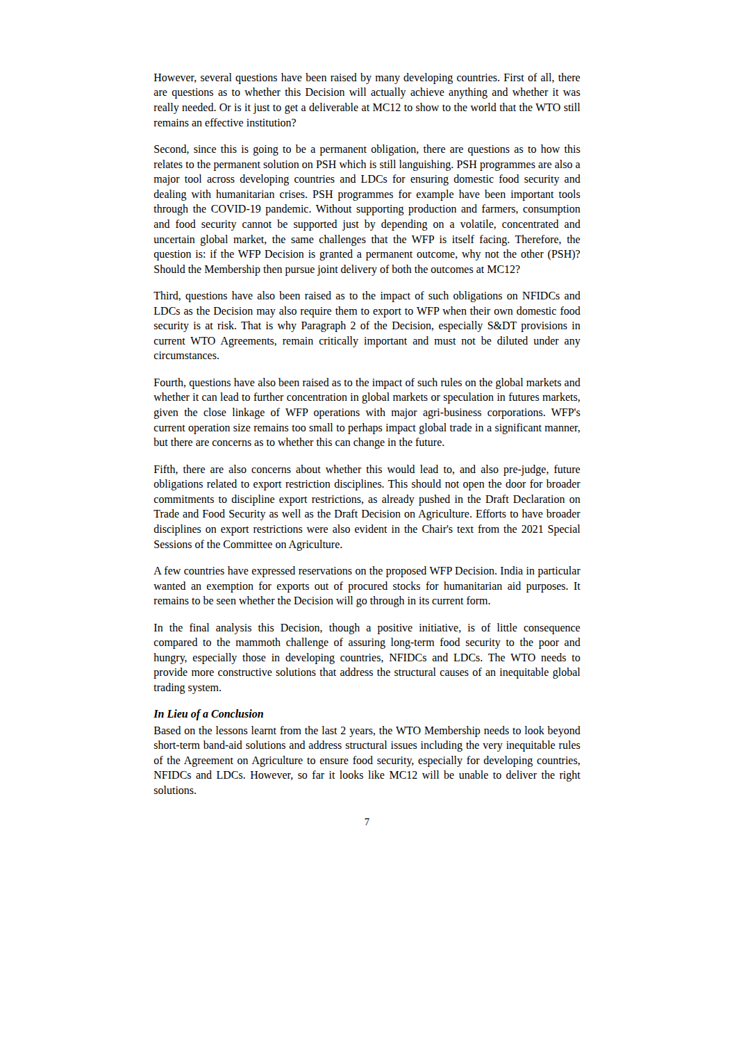However, several questions have been raised by many developing countries. First of all, there are questions as to whether this Decision will actually achieve anything and whether it was really needed. Or is it just to get a deliverable at MC12 to show to the world that the WTO still remains an effective institution?
Second, since this is going to be a permanent obligation, there are questions as to how this relates to the permanent solution on PSH which is still languishing. PSH programmes are also a major tool across developing countries and LDCs for ensuring domestic food security and dealing with humanitarian crises. PSH programmes for example have been important tools through the COVID-19 pandemic. Without supporting production and farmers, consumption and food security cannot be supported just by depending on a volatile, concentrated and uncertain global market, the same challenges that the WFP is itself facing. Therefore, the question is: if the WFP Decision is granted a permanent outcome, why not the other (PSH)? Should the Membership then pursue joint delivery of both the outcomes at MC12?
Third, questions have also been raised as to the impact of such obligations on NFIDCs and LDCs as the Decision may also require them to export to WFP when their own domestic food security is at risk. That is why Paragraph 2 of the Decision, especially S&DT provisions in current WTO Agreements, remain critically important and must not be diluted under any circumstances.
Fourth, questions have also been raised as to the impact of such rules on the global markets and whether it can lead to further concentration in global markets or speculation in futures markets, given the close linkage of WFP operations with major agri-business corporations. WFP's current operation size remains too small to perhaps impact global trade in a significant manner, but there are concerns as to whether this can change in the future.
Fifth, there are also concerns about whether this would lead to, and also pre-judge, future obligations related to export restriction disciplines. This should not open the door for broader commitments to discipline export restrictions, as already pushed in the Draft Declaration on Trade and Food Security as well as the Draft Decision on Agriculture. Efforts to have broader disciplines on export restrictions were also evident in the Chair's text from the 2021 Special Sessions of the Committee on Agriculture.
A few countries have expressed reservations on the proposed WFP Decision. India in particular wanted an exemption for exports out of procured stocks for humanitarian aid purposes. It remains to be seen whether the Decision will go through in its current form.
In the final analysis this Decision, though a positive initiative, is of little consequence compared to the mammoth challenge of assuring long-term food security to the poor and hungry, especially those in developing countries, NFIDCs and LDCs. The WTO needs to provide more constructive solutions that address the structural causes of an inequitable global trading system.
In Lieu of a Conclusion
Based on the lessons learnt from the last 2 years, the WTO Membership needs to look beyond short-term band-aid solutions and address structural issues including the very inequitable rules of the Agreement on Agriculture to ensure food security, especially for developing countries, NFIDCs and LDCs. However, so far it looks like MC12 will be unable to deliver the right solutions.
7